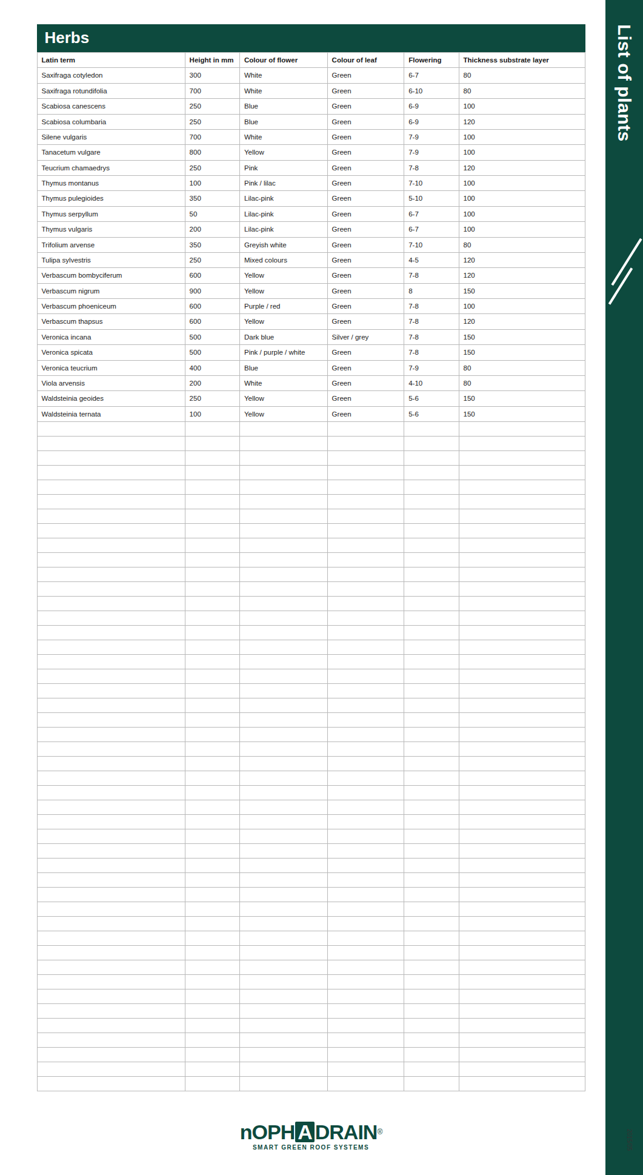List of plants
Herbs
| Latin term | Height in mm | Colour of flower | Colour of leaf | Flowering | Thickness substrate layer |
| --- | --- | --- | --- | --- | --- |
| Saxifraga cotyledon | 300 | White | Green | 6-7 | 80 |
| Saxifraga rotundifolia | 700 | White | Green | 6-10 | 80 |
| Scabiosa canescens | 250 | Blue | Green | 6-9 | 100 |
| Scabiosa columbaria | 250 | Blue | Green | 6-9 | 120 |
| Silene vulgaris | 700 | White | Green | 7-9 | 100 |
| Tanacetum vulgare | 800 | Yellow | Green | 7-9 | 100 |
| Teucrium chamaedrys | 250 | Pink | Green | 7-8 | 120 |
| Thymus montanus | 100 | Pink / lilac | Green | 7-10 | 100 |
| Thymus pulegioides | 350 | Lilac-pink | Green | 5-10 | 100 |
| Thymus serpyllum | 50 | Lilac-pink | Green | 6-7 | 100 |
| Thymus vulgaris | 200 | Lilac-pink | Green | 6-7 | 100 |
| Trifolium arvense | 350 | Greyish white | Green | 7-10 | 80 |
| Tulipa sylvestris | 250 | Mixed colours | Green | 4-5 | 120 |
| Verbascum bombyciferum | 600 | Yellow | Green | 7-8 | 120 |
| Verbascum nigrum | 900 | Yellow | Green | 8 | 150 |
| Verbascum phoeniceum | 600 | Purple / red | Green | 7-8 | 100 |
| Verbascum thapsus | 600 | Yellow | Green | 7-8 | 120 |
| Veronica incana | 500 | Dark blue | Silver / grey | 7-8 | 150 |
| Veronica spicata | 500 | Pink / purple / white | Green | 7-8 | 150 |
| Veronica teucrium | 400 | Blue | Green | 7-9 | 80 |
| Viola arvensis | 200 | White | Green | 4-10 | 80 |
| Waldsteinia geoides | 250 | Yellow | Green | 5-6 | 150 |
| Waldsteinia ternata | 100 | Yellow | Green | 5-6 | 150 |
nOPHADRAIN®
SMART GREEN ROOF SYSTEMS
2015/05